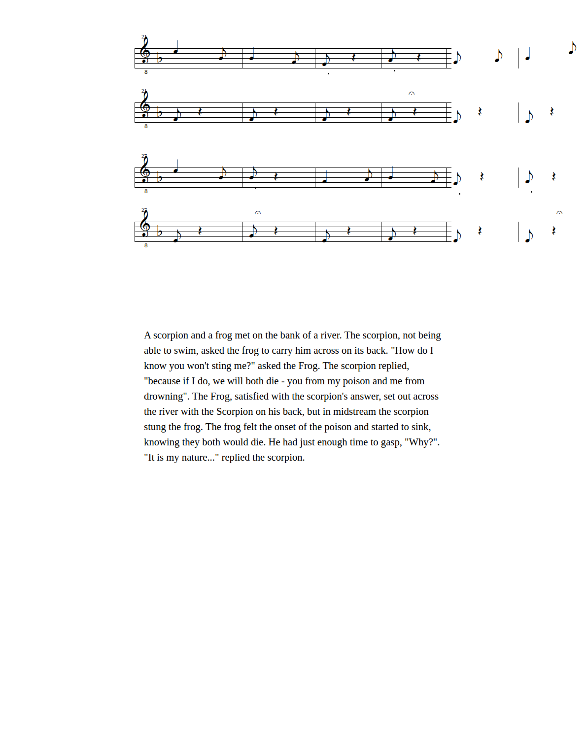21
𝄞 8 ♭
𝅘𝅥 𝅘𝅥𝅮
𝅘𝅥 𝅘𝅥𝅮
𝅘𝅥𝅮 𝄽
𝅘𝅥𝅮 𝄽
𝅘𝅥𝅮 𝅘𝅥𝅮
𝅘𝅥 𝅘𝅥𝅮
21
𝄞 8 ♭
𝅘𝅥𝅮 𝄽
𝅘𝅥𝅮 𝄽
𝅘𝅥𝅮 𝄽
𝄐 𝅘𝅥𝅮 𝄽
𝅘𝅥𝅮 𝄽
𝅘𝅥𝅮 𝄽
27
𝄞 8 ♭
𝅘𝅥 𝅘𝅥𝅮
𝅘𝅥𝅮 𝄽
𝅘𝅥 𝅘𝅥𝅮
𝅘𝅥 𝅘𝅥𝅮
𝅘𝅥𝅮 𝄽
𝅘𝅥𝅮 𝄽
27
𝄞 8 ♭
𝅘𝅥𝅮 𝄽
𝄐 𝅘𝅥𝅮 𝄽
𝅘𝅥𝅮 𝄽
𝅘𝅥𝅮 𝄽
𝅘𝅥𝅮 𝄽
𝄐 𝅘𝅥𝅮 𝄽
A scorpion and a frog met on the bank of a river. The scorpion, not being able to swim, asked the frog to carry him across on its back. "How do I know you won't sting me?" asked the Frog. The scorpion replied, "because if I do, we will both die - you from my poison and me from drowning". The Frog, satisfied with the scorpion's answer, set out across the river with the Scorpion on his back, but in midstream the scorpion stung the frog. The frog felt the onset of the poison and started to sink, knowing they both would die. He had just enough time to gasp, "Why?". "It is my nature..." replied the scorpion.